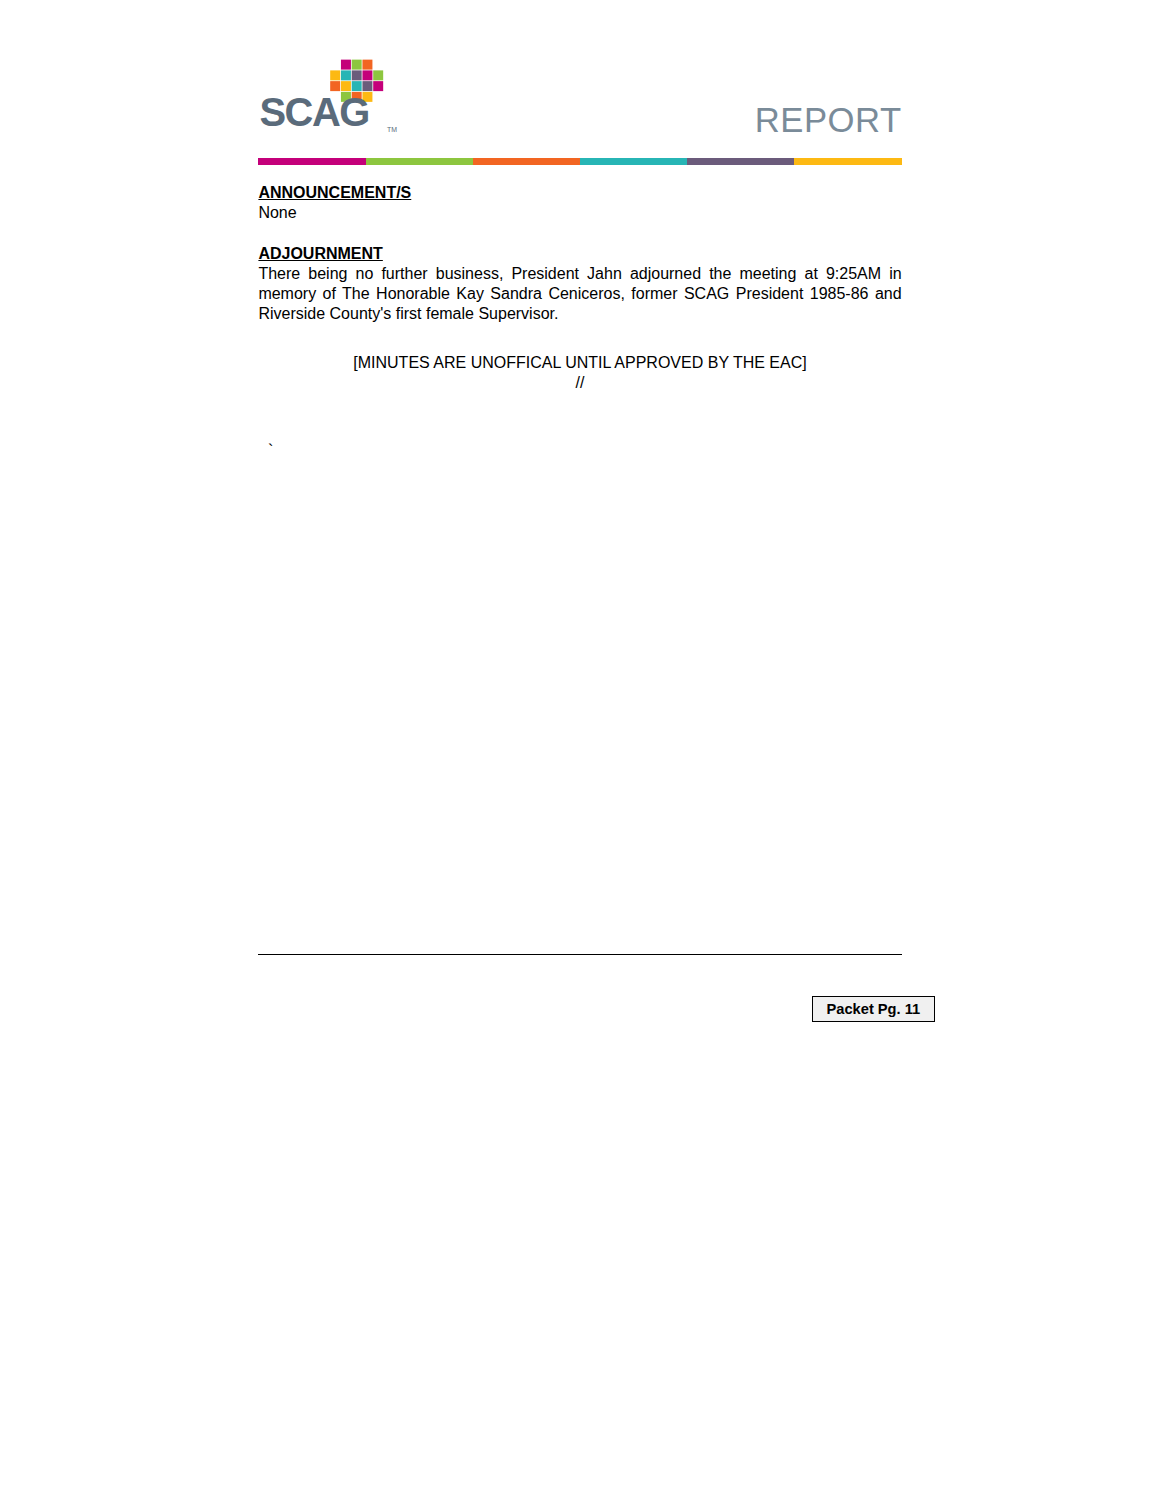SCAG TM
REPORT
ANNOUNCEMENT/S
None
ADJOURNMENT
There being no further business, President Jahn adjourned the meeting at 9:25AM in memory of The Honorable Kay Sandra Ceniceros, former SCAG President 1985-86 and Riverside County's first female Supervisor.
[MINUTES ARE UNOFFICAL UNTIL APPROVED BY THE EAC]
//
`
Packet Pg. 11